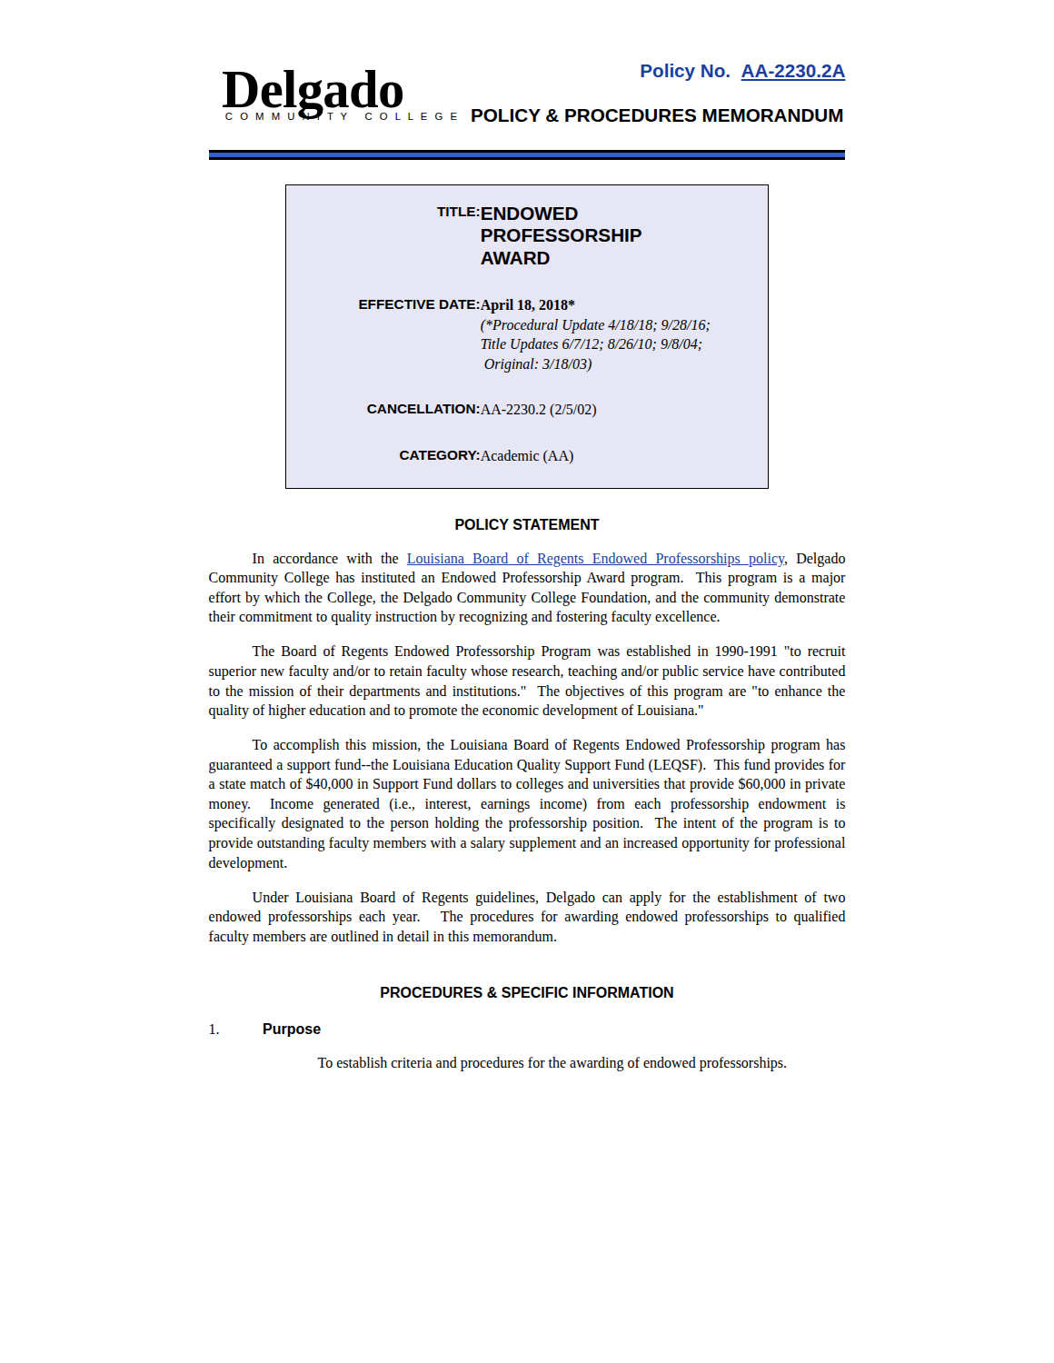Delgado C O M M U N I T Y C O L L E G E
Policy No. AA-2230.2A
POLICY & PROCEDURES MEMORANDUM
| TITLE: | ENDOWED PROFESSORSHIP AWARD |
| EFFECTIVE DATE: | April 18, 2018* (*Procedural Update 4/18/18; 9/28/16; Title Updates 6/7/12; 8/26/10; 9/8/04; Original: 3/18/03) |
| CANCELLATION: | AA-2230.2 (2/5/02) |
| CATEGORY: | Academic (AA) |
POLICY STATEMENT
In accordance with the Louisiana Board of Regents Endowed Professorships policy, Delgado Community College has instituted an Endowed Professorship Award program. This program is a major effort by which the College, the Delgado Community College Foundation, and the community demonstrate their commitment to quality instruction by recognizing and fostering faculty excellence.
The Board of Regents Endowed Professorship Program was established in 1990-1991 "to recruit superior new faculty and/or to retain faculty whose research, teaching and/or public service have contributed to the mission of their departments and institutions." The objectives of this program are "to enhance the quality of higher education and to promote the economic development of Louisiana."
To accomplish this mission, the Louisiana Board of Regents Endowed Professorship program has guaranteed a support fund--the Louisiana Education Quality Support Fund (LEQSF). This fund provides for a state match of $40,000 in Support Fund dollars to colleges and universities that provide $60,000 in private money. Income generated (i.e., interest, earnings income) from each professorship endowment is specifically designated to the person holding the professorship position. The intent of the program is to provide outstanding faculty members with a salary supplement and an increased opportunity for professional development.
Under Louisiana Board of Regents guidelines, Delgado can apply for the establishment of two endowed professorships each year. The procedures for awarding endowed professorships to qualified faculty members are outlined in detail in this memorandum.
PROCEDURES & SPECIFIC INFORMATION
1. Purpose
To establish criteria and procedures for the awarding of endowed professorships.